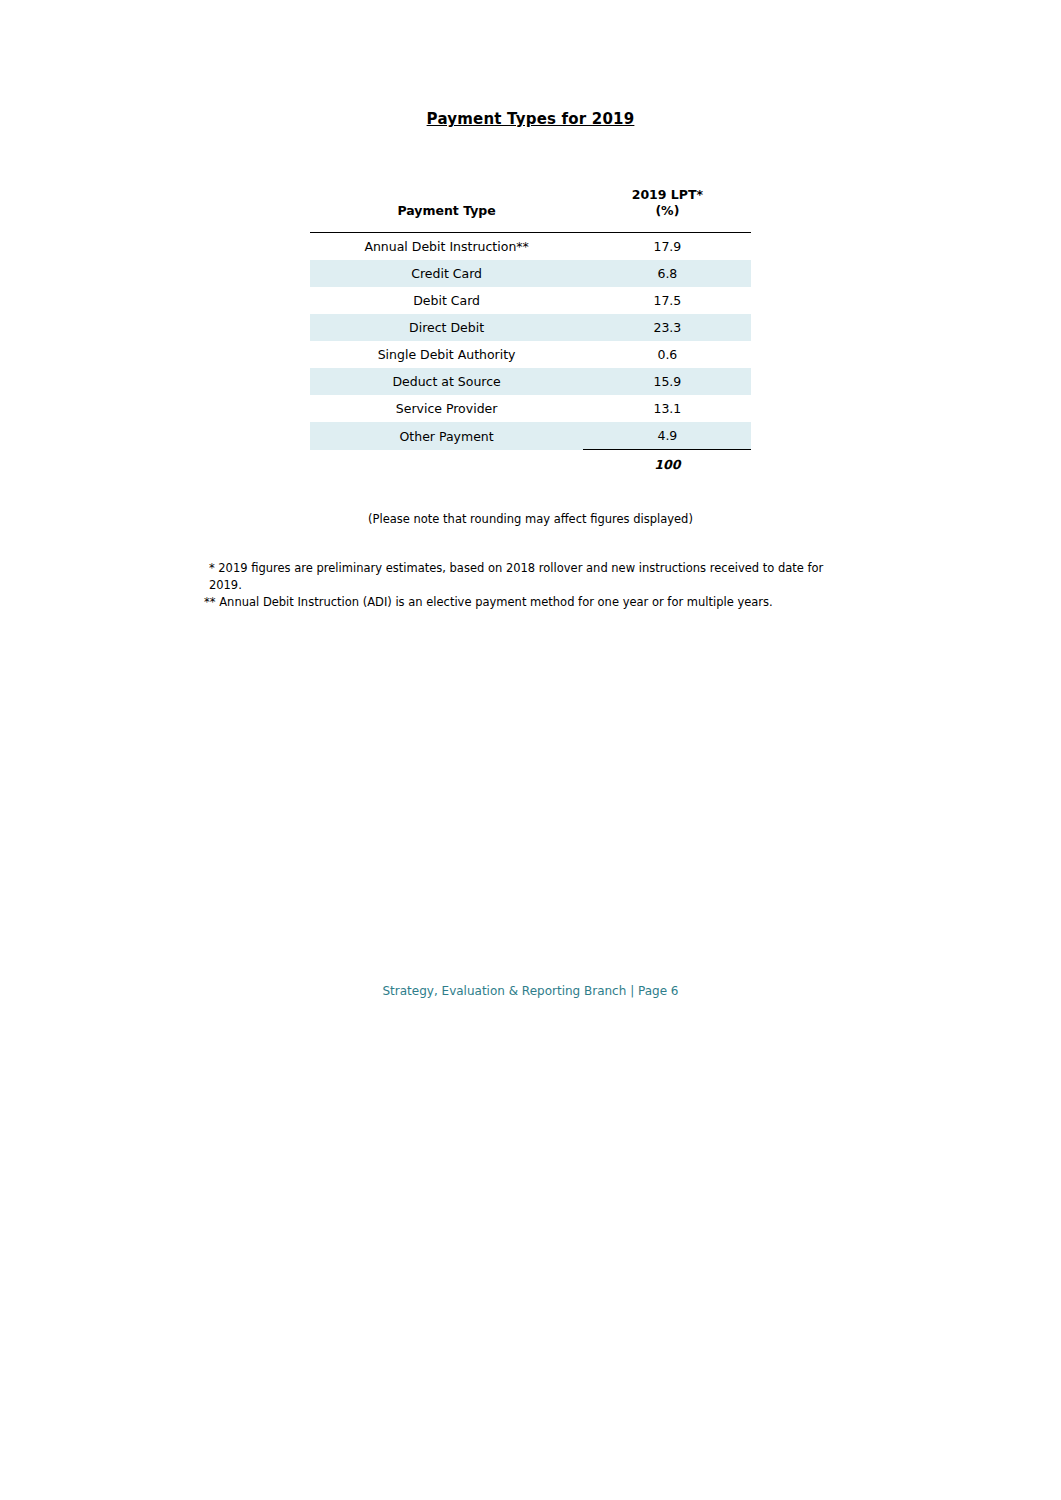Payment Types for 2019
| Payment Type | 2019 LPT* (%) |
| --- | --- |
| Annual Debit Instruction** | 17.9 |
| Credit Card | 6.8 |
| Debit Card | 17.5 |
| Direct Debit | 23.3 |
| Single Debit Authority | 0.6 |
| Deduct at Source | 15.9 |
| Service Provider | 13.1 |
| Other Payment | 4.9 |
| | 100 |
(Please note that rounding may affect figures displayed)
* 2019 figures are preliminary estimates, based on 2018 rollover and new instructions received to date for 2019. ** Annual Debit Instruction (ADI) is an elective payment method for one year or for multiple years.
Strategy, Evaluation & Reporting Branch | Page 6